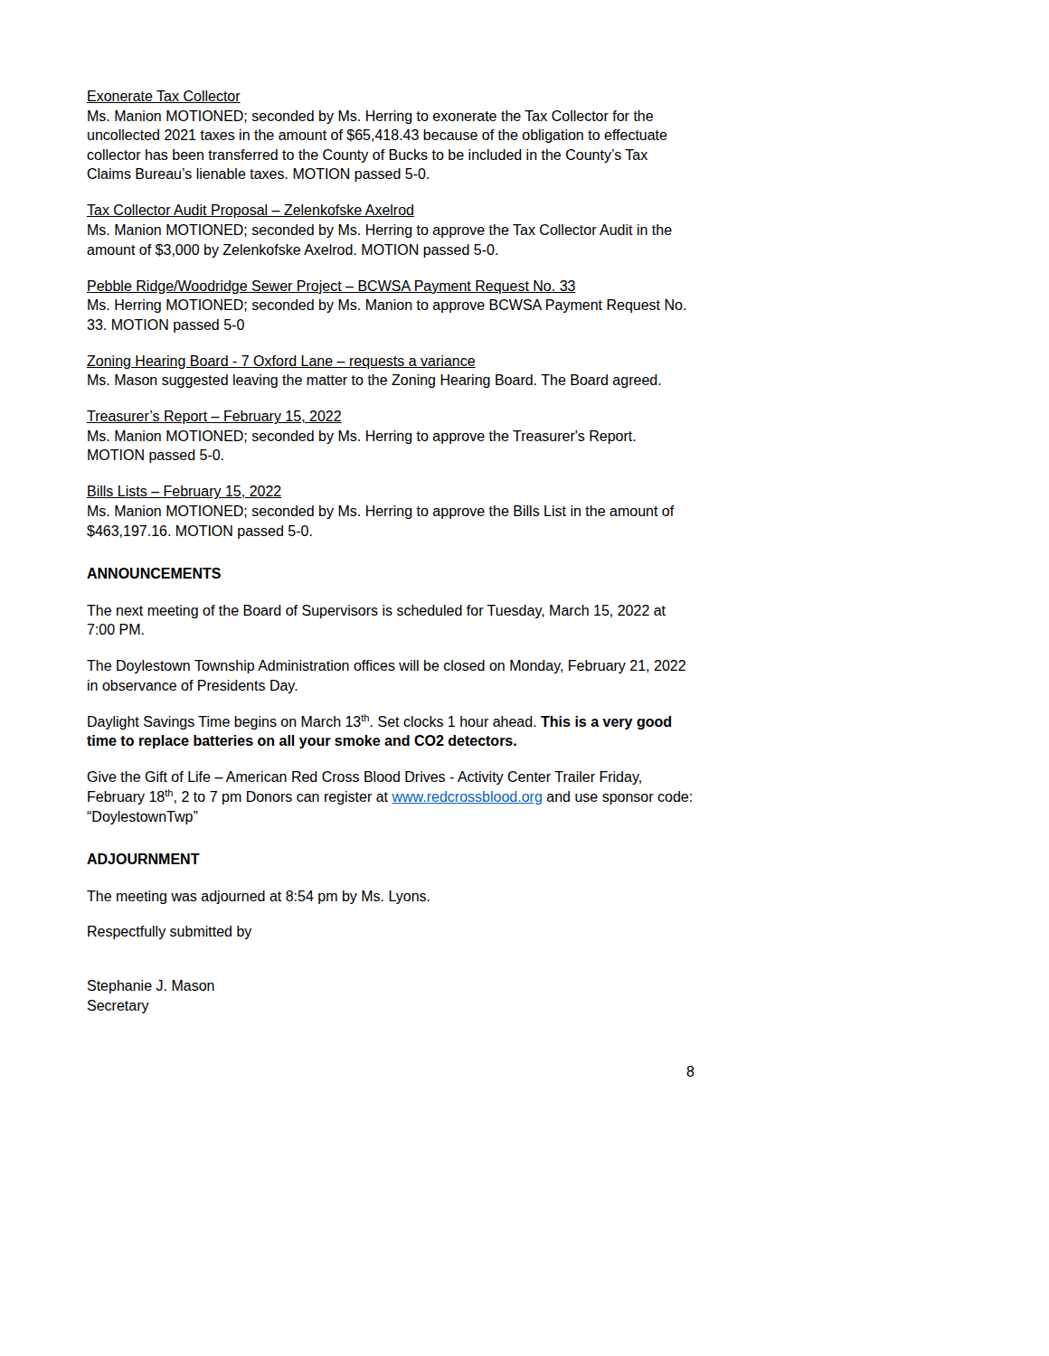Exonerate Tax Collector
Ms. Manion MOTIONED; seconded by Ms. Herring to exonerate the Tax Collector for the uncollected 2021 taxes in the amount of $65,418.43 because of the obligation to effectuate collector has been transferred to the County of Bucks to be included in the County’s Tax Claims Bureau’s lienable taxes. MOTION passed 5-0.
Tax Collector Audit Proposal – Zelenkofske Axelrod
Ms. Manion MOTIONED; seconded by Ms. Herring to approve the Tax Collector Audit in the amount of $3,000 by Zelenkofske Axelrod. MOTION passed 5-0.
Pebble Ridge/Woodridge Sewer Project – BCWSA Payment Request No. 33
Ms. Herring MOTIONED; seconded by Ms. Manion to approve BCWSA Payment Request No. 33. MOTION passed 5-0
Zoning Hearing Board - 7 Oxford Lane – requests a variance
Ms. Mason suggested leaving the matter to the Zoning Hearing Board. The Board agreed.
Treasurer’s Report – February 15, 2022
Ms. Manion MOTIONED; seconded by Ms. Herring to approve the Treasurer's Report. MOTION passed 5-0.
Bills Lists – February 15, 2022
Ms. Manion MOTIONED; seconded by Ms. Herring to approve the Bills List in the amount of $463,197.16. MOTION passed 5-0.
ANNOUNCEMENTS
The next meeting of the Board of Supervisors is scheduled for Tuesday, March 15, 2022 at 7:00 PM.
The Doylestown Township Administration offices will be closed on Monday, February 21, 2022 in observance of Presidents Day.
Daylight Savings Time begins on March 13th. Set clocks 1 hour ahead. This is a very good time to replace batteries on all your smoke and CO2 detectors.
Give the Gift of Life – American Red Cross Blood Drives - Activity Center Trailer Friday, February 18th, 2 to 7 pm Donors can register at www.redcrossblood.org and use sponsor code: “DoylestownTwp”
ADJOURNMENT
The meeting was adjourned at 8:54 pm by Ms. Lyons.
Respectfully submitted by
Stephanie J. Mason
Secretary
8